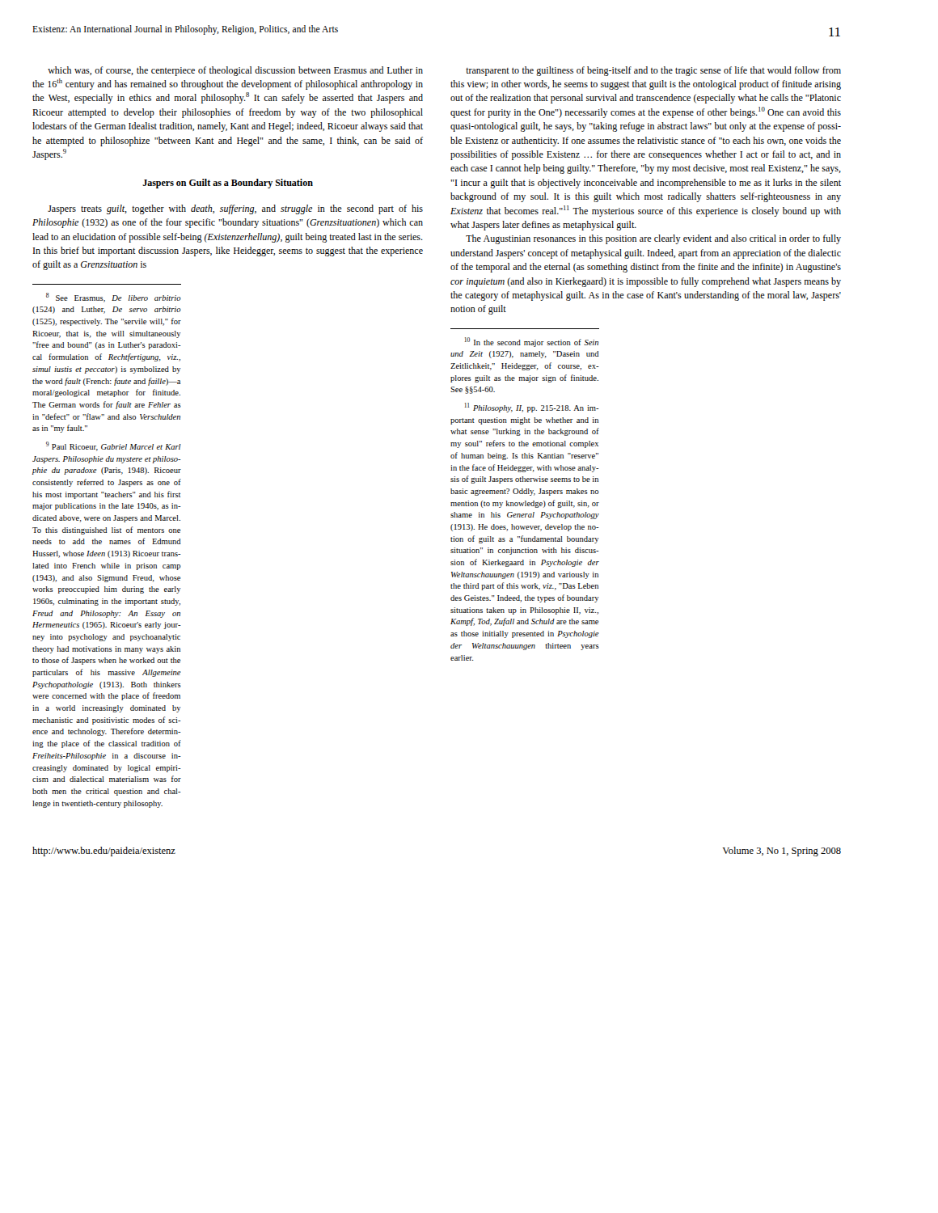Existenz: An International Journal in Philosophy, Religion, Politics, and the Arts
11
which was, of course, the centerpiece of theological discussion between Erasmus and Luther in the 16th century and has remained so throughout the development of philosophical anthropology in the West, especially in ethics and moral philosophy.8 It can safely be asserted that Jaspers and Ricoeur attempted to develop their philosophies of freedom by way of the two philosophical lodestars of the German Idealist tradition, namely, Kant and Hegel; indeed, Ricoeur always said that he attempted to philosophize "between Kant and Hegel" and the same, I think, can be said of Jaspers.9
Jaspers on Guilt as a Boundary Situation
Jaspers treats guilt, together with death, suffering, and struggle in the second part of his Philosophie (1932) as one of the four specific "boundary situations" (Grenzsituationen) which can lead to an elucidation of possible self-being (Existenzerhellung), guilt being treated last in the series. In this brief but important discussion Jaspers, like Heidegger, seems to suggest that the experience of guilt as a Grenzsituation is
8 See Erasmus, De libero arbitrio (1524) and Luther, De servo arbitrio (1525), respectively. The "servile will," for Ricoeur, that is, the will simultaneously "free and bound" (as in Luther's paradoxical formulation of Rechtfertigung, viz., simul iustis et peccator) is symbolized by the word fault (French: faute and faille)—a moral/geological metaphor for finitude. The German words for fault are Fehler as in "defect" or "flaw" and also Verschulden as in "my fault."
9 Paul Ricoeur, Gabriel Marcel et Karl Jaspers. Philosophie du mystere et philosophie du paradoxe (Paris, 1948). Ricoeur consistently referred to Jaspers as one of his most important "teachers" and his first major publications in the late 1940s, as indicated above, were on Jaspers and Marcel. To this distinguished list of mentors one needs to add the names of Edmund Husserl, whose Ideen (1913) Ricoeur translated into French while in prison camp (1943), and also Sigmund Freud, whose works preoccupied him during the early 1960s, culminating in the important study, Freud and Philosophy: An Essay on Hermeneutics (1965). Ricoeur's early journey into psychology and psychoanalytic theory had motivations in many ways akin to those of Jaspers when he worked out the particulars of his massive Allgemeine Psychopathologie (1913). Both thinkers were concerned with the place of freedom in a world increasingly dominated by mechanistic and positivistic modes of science and technology. Therefore determining the place of the classical tradition of Freiheits-Philosophie in a discourse increasingly dominated by logical empiricism and dialectical materialism was for both men the critical question and challenge in twentieth-century philosophy.
transparent to the guiltiness of being-itself and to the tragic sense of life that would follow from this view; in other words, he seems to suggest that guilt is the ontological product of finitude arising out of the realization that personal survival and transcendence (especially what he calls the "Platonic quest for purity in the One") necessarily comes at the expense of other beings.10 One can avoid this quasi-ontological guilt, he says, by "taking refuge in abstract laws" but only at the expense of possible Existenz or authenticity. If one assumes the relativistic stance of "to each his own, one voids the possibilities of possible Existenz … for there are consequences whether I act or fail to act, and in each case I cannot help being guilty." Therefore, "by my most decisive, most real Existenz," he says, "I incur a guilt that is objectively inconceivable and incomprehensible to me as it lurks in the silent background of my soul. It is this guilt which most radically shatters self-righteousness in any Existenz that becomes real."11 The mysterious source of this experience is closely bound up with what Jaspers later defines as metaphysical guilt.
The Augustinian resonances in this position are clearly evident and also critical in order to fully understand Jaspers' concept of metaphysical guilt. Indeed, apart from an appreciation of the dialectic of the temporal and the eternal (as something distinct from the finite and the infinite) in Augustine's cor inquietum (and also in Kierkegaard) it is impossible to fully comprehend what Jaspers means by the category of metaphysical guilt. As in the case of Kant's understanding of the moral law, Jaspers' notion of guilt
10 In the second major section of Sein und Zeit (1927), namely, "Dasein und Zeitlichkeit," Heidegger, of course, explores guilt as the major sign of finitude. See §§54-60.
11 Philosophy, II, pp. 215-218. An important question might be whether and in what sense "lurking in the background of my soul" refers to the emotional complex of human being. Is this Kantian "reserve" in the face of Heidegger, with whose analysis of guilt Jaspers otherwise seems to be in basic agreement? Oddly, Jaspers makes no mention (to my knowledge) of guilt, sin, or shame in his General Psychopathology (1913). He does, however, develop the notion of guilt as a "fundamental boundary situation" in conjunction with his discussion of Kierkegaard in Psychologie der Weltanschauungen (1919) and variously in the third part of this work, viz., "Das Leben des Geistes." Indeed, the types of boundary situations taken up in Philosophie II, viz., Kampf, Tod, Zufall and Schuld are the same as those initially presented in Psychologie der Weltanschauungen thirteen years earlier.
http://www.bu.edu/paideia/existenz
Volume 3, No 1, Spring 2008